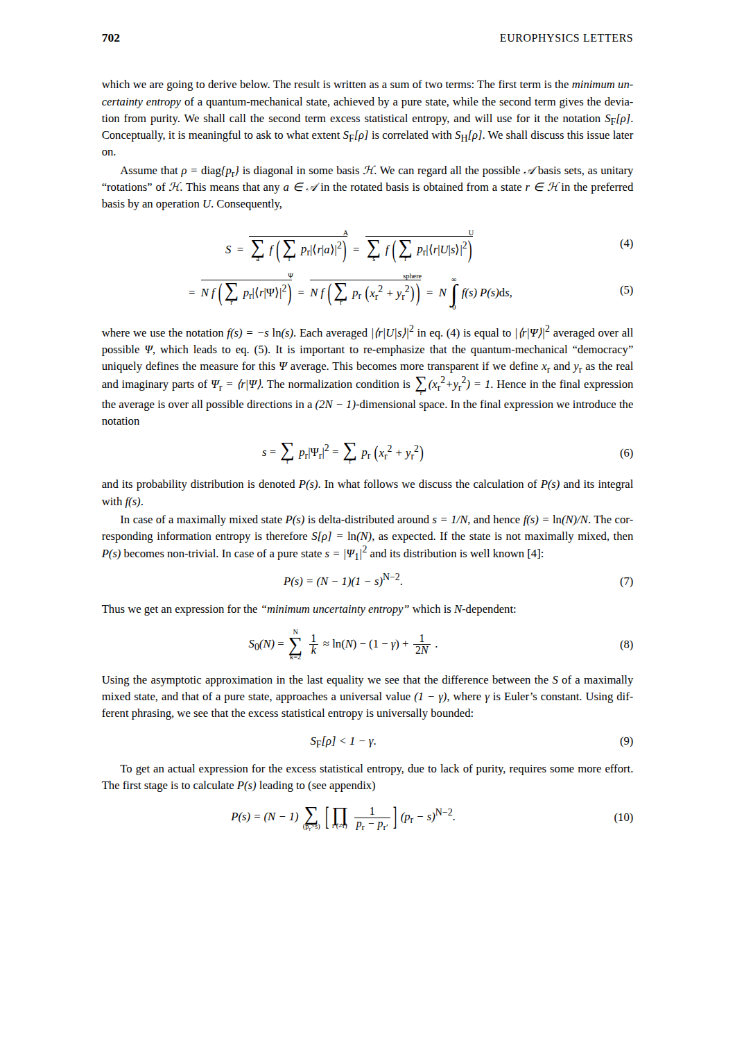702 EUROPHYSICS LETTERS
which we are going to derive below. The result is written as a sum of two terms: The first term is the minimum uncertainty entropy of a quantum-mechanical state, achieved by a pure state, while the second term gives the deviation from purity. We shall call the second term excess statistical entropy, and will use for it the notation SF[ρ]. Conceptually, it is meaningful to ask to what extent SF[ρ] is correlated with SH[ρ]. We shall discuss this issue later on.
Assume that ρ = diag{pr} is diagonal in some basis ℋ. We can regard all the possible 𝒜 basis sets, as unitary “rotations” of ℋ. This means that any a ∈ 𝒜 in the rotated basis is obtained from a state r ∈ ℋ in the preferred basis by an operation U. Consequently,
S = A ∑a f ( ∑r pr|⟨r|a⟩|2 ) = U ∑s f ( ∑r pr|⟨r|U|s⟩|2 )
(4)
= Ψ N f ( ∑r pr|⟨r|Ψ⟩|2 ) = sphere N f ( ∑r pr (xr2 + yr2) ) = N ∞∫0 f(s) P(s) ds,
(5)
where we use the notation f(s) = −s ln(s). Each averaged |⟨r|U|s⟩|2 in eq. (4) is equal to |⟨r|Ψ⟩|2 averaged over all possible Ψ, which leads to eq. (5). It is important to re-emphasize that the quantum-mechanical “democracy” uniquely defines the measure for this Ψ average. This becomes more transparent if we define xr and yr as the real and imaginary parts of Ψr = ⟨r|Ψ⟩. The normalization condition is ∑r(xr2+yr2) = 1. Hence in the final expression the average is over all possible directions in a (2N − 1)-dimensional space. In the final expression we introduce the notation
s = ∑r pr|Ψr|2 = ∑r pr (xr2 + yr2)
(6)
and its probability distribution is denoted P(s). In what follows we discuss the calculation of P(s) and its integral with f(s).
In case of a maximally mixed state P(s) is delta-distributed around s = 1/N, and hence f(s) = ln(N)/N. The corresponding information entropy is therefore S[ρ] = ln(N), as expected. If the state is not maximally mixed, then P(s) becomes non-trivial. In case of a pure state s = |Ψ1|2 and its distribution is well known [4]:
P(s) = (N − 1)(1 − s)N−2.
(7)
Thus we get an expression for the “minimum uncertainty entropy” which is N-dependent:
S0(N) = N∑k=2 1 k ≈ ln(N) − (1 − γ) + 12N .
(8)
Using the asymptotic approximation in the last equality we see that the difference between the S of a maximally mixed state, and that of a pure state, approaches a universal value (1 − γ), where γ is Euler’s constant. Using different phrasing, we see that the excess statistical entropy is universally bounded:
SF[ρ] < 1 − γ.
(9)
To get an actual expression for the excess statistical entropy, due to lack of purity, requires some more effort. The first stage is to calculate P(s) leading to (see appendix)
P(s) = (N − 1) ∑(pr>s) [ ∏r′(≠r) 1 pr − pr′ ] (pr − s)N−2.
(10)